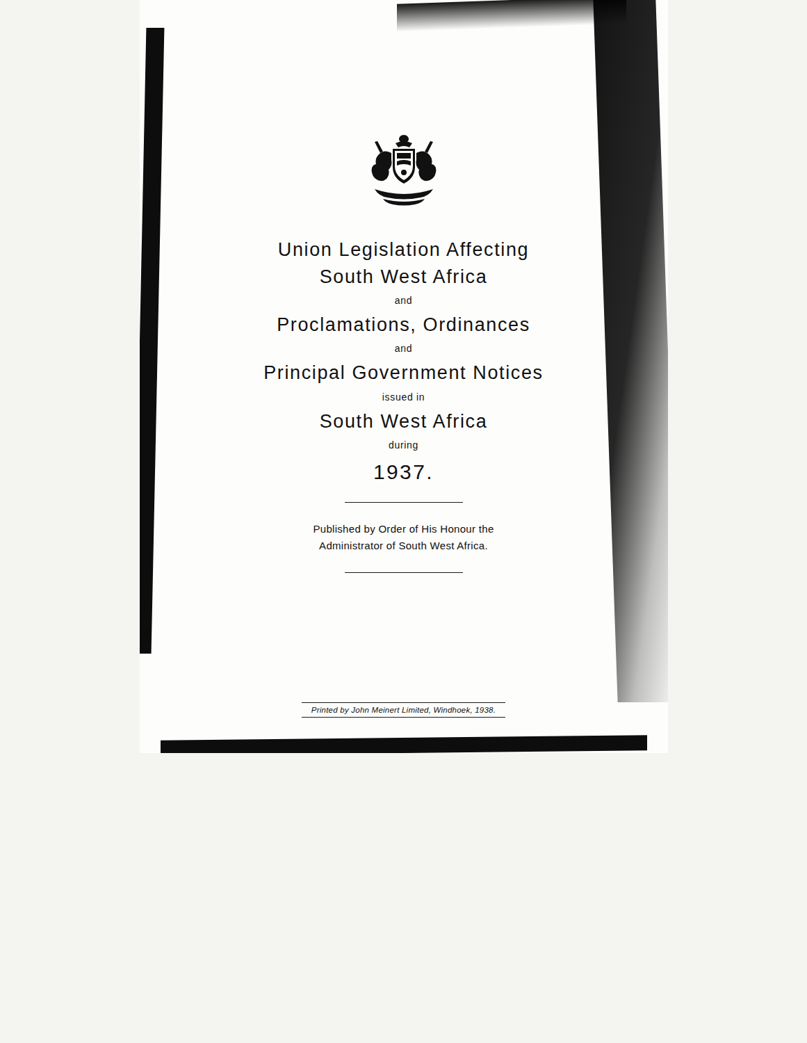Union Legislation Affecting
South West Africa
and
Proclamations, Ordinances
and
Principal Government Notices
issued in
South West Africa
during
1937.
Published by Order of His Honour the
Administrator of South West Africa.
Printed by John Meinert Limited, Windhoek, 1938.